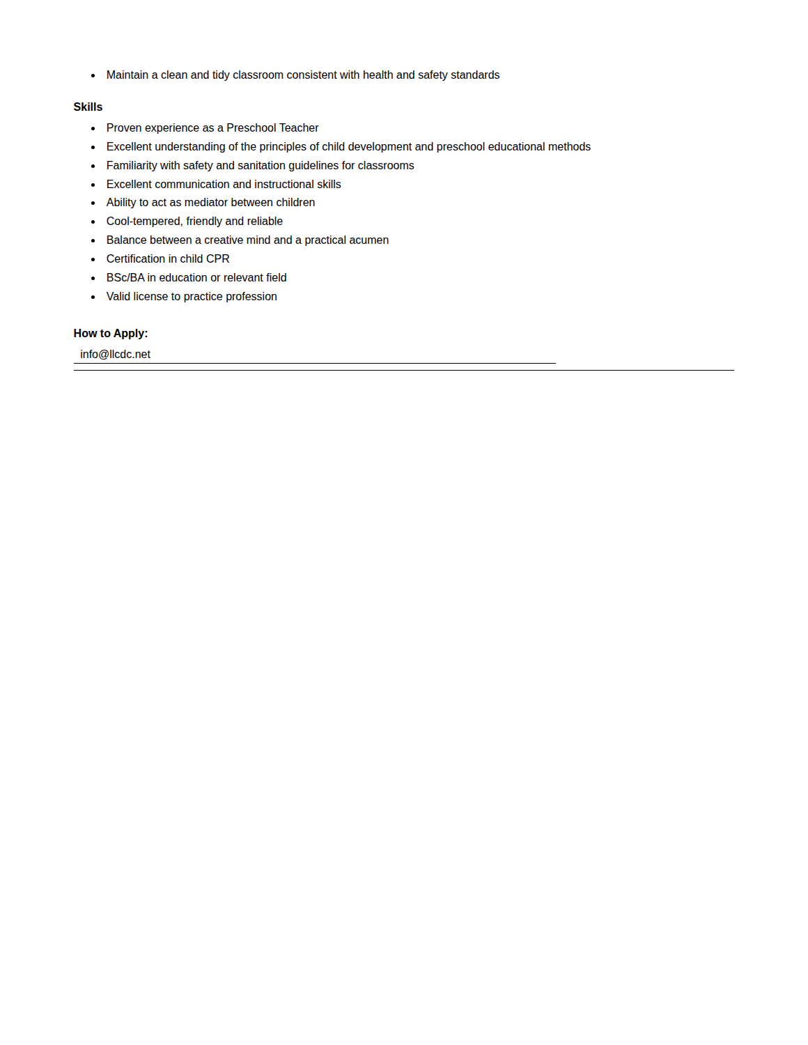Maintain a clean and tidy classroom consistent with health and safety standards
Skills
Proven experience as a Preschool Teacher
Excellent understanding of the principles of child development and preschool educational methods
Familiarity with safety and sanitation guidelines for classrooms
Excellent communication and instructional skills
Ability to act as mediator between children
Cool-tempered, friendly and reliable
Balance between a creative mind and a practical acumen
Certification in child CPR
BSc/BA in education or relevant field
Valid license to practice profession
How to Apply:
info@llcdc.net